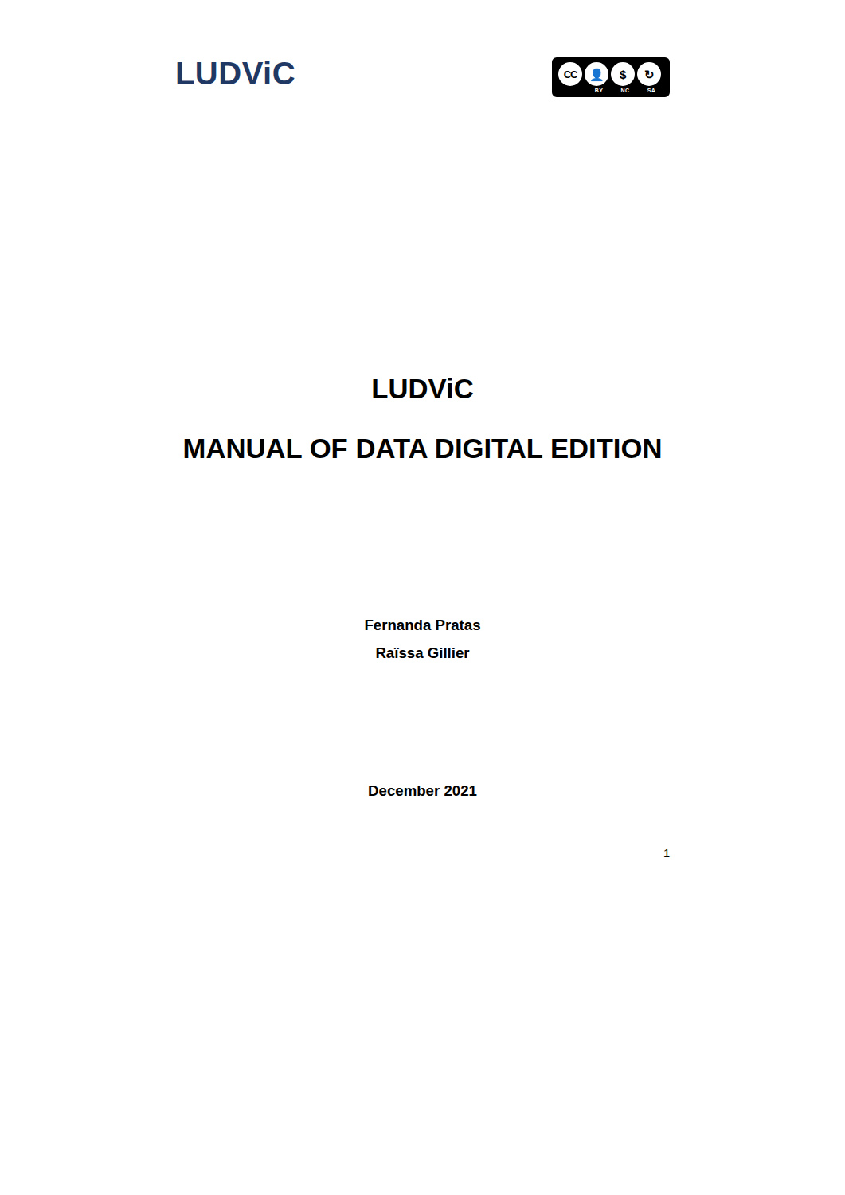LUDVi C
CC 👤 $ ↻
BY NC SA
LUDViC
MANUAL OF DATA DIGITAL EDITION
Fernanda Pratas
Raïssa Gillier
December 2021
1